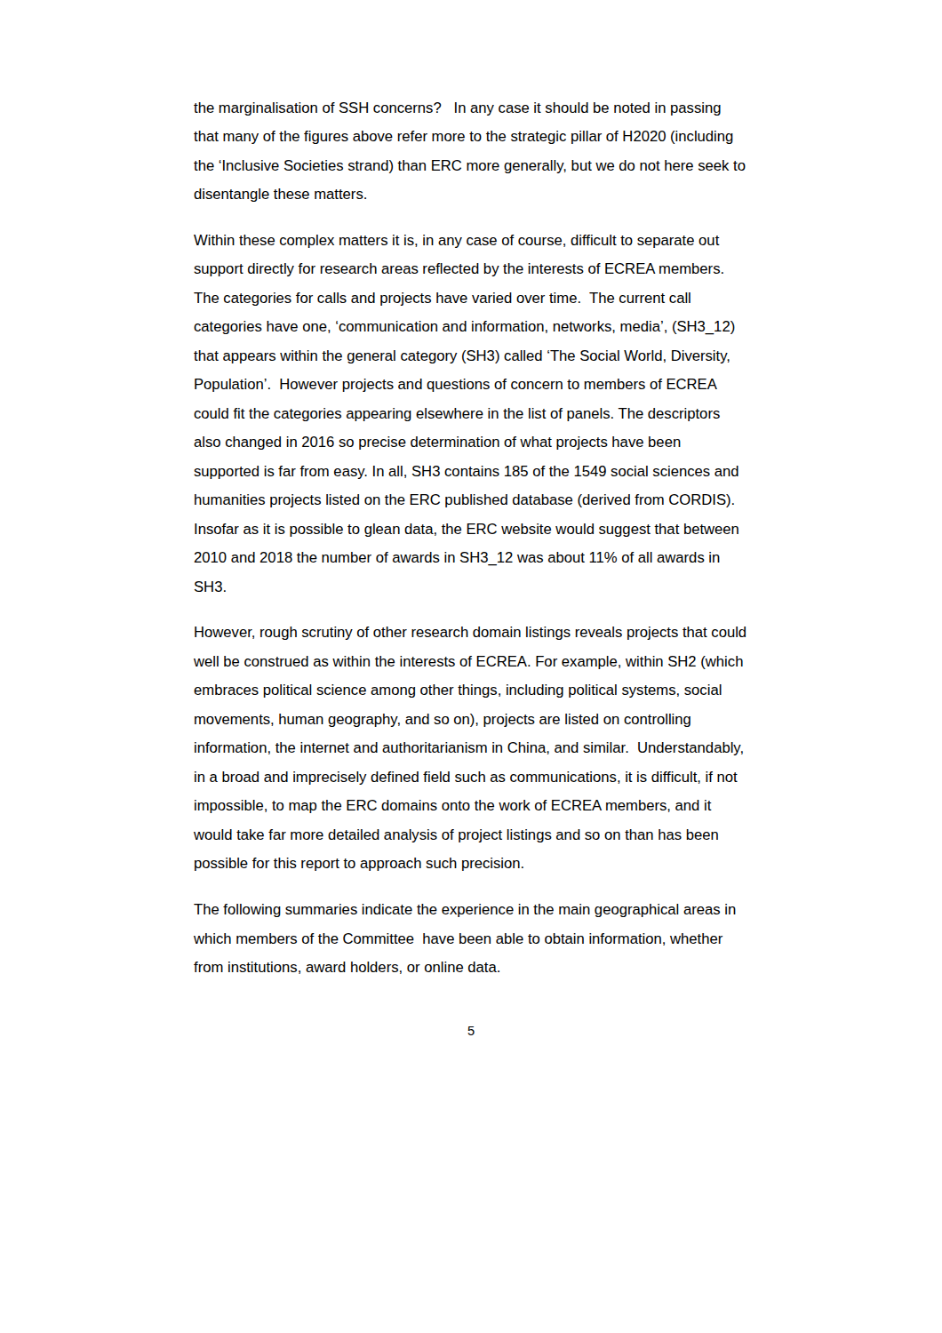the marginalisation of SSH concerns? In any case it should be noted in passing that many of the figures above refer more to the strategic pillar of H2020 (including the ‘Inclusive Societies strand) than ERC more generally, but we do not here seek to disentangle these matters.
Within these complex matters it is, in any case of course, difficult to separate out support directly for research areas reflected by the interests of ECREA members. The categories for calls and projects have varied over time. The current call categories have one, ‘communication and information, networks, media’, (SH3_12) that appears within the general category (SH3) called ‘The Social World, Diversity, Population’. However projects and questions of concern to members of ECREA could fit the categories appearing elsewhere in the list of panels. The descriptors also changed in 2016 so precise determination of what projects have been supported is far from easy. In all, SH3 contains 185 of the 1549 social sciences and humanities projects listed on the ERC published database (derived from CORDIS). Insofar as it is possible to glean data, the ERC website would suggest that between 2010 and 2018 the number of awards in SH3_12 was about 11% of all awards in SH3.
However, rough scrutiny of other research domain listings reveals projects that could well be construed as within the interests of ECREA. For example, within SH2 (which embraces political science among other things, including political systems, social movements, human geography, and so on), projects are listed on controlling information, the internet and authoritarianism in China, and similar. Understandably, in a broad and imprecisely defined field such as communications, it is difficult, if not impossible, to map the ERC domains onto the work of ECREA members, and it would take far more detailed analysis of project listings and so on than has been possible for this report to approach such precision.
The following summaries indicate the experience in the main geographical areas in which members of the Committee have been able to obtain information, whether from institutions, award holders, or online data.
5